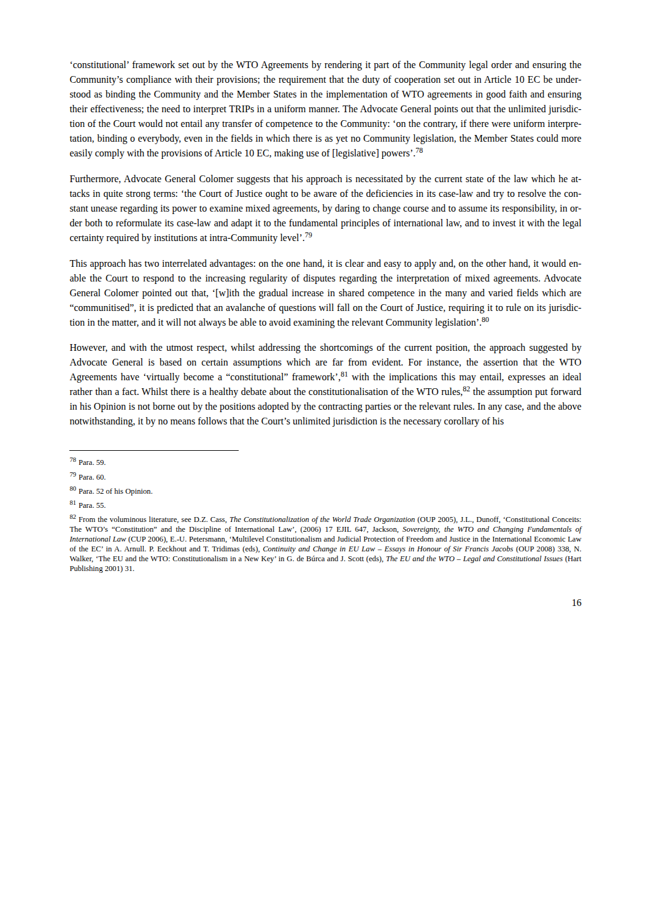‘constitutional’ framework set out by the WTO Agreements by rendering it part of the Community legal order and ensuring the Community’s compliance with their provisions; the requirement that the duty of cooperation set out in Article 10 EC be understood as binding the Community and the Member States in the implementation of WTO agreements in good faith and ensuring their effectiveness; the need to interpret TRIPs in a uniform manner. The Advocate General points out that the unlimited jurisdiction of the Court would not entail any transfer of competence to the Community: ‘on the contrary, if there were uniform interpretation, binding o everybody, even in the fields in which there is as yet no Community legislation, the Member States could more easily comply with the provisions of Article 10 EC, making use of [legislative] powers’.78
Furthermore, Advocate General Colomer suggests that his approach is necessitated by the current state of the law which he attacks in quite strong terms: ‘the Court of Justice ought to be aware of the deficiencies in its case-law and try to resolve the constant unease regarding its power to examine mixed agreements, by daring to change course and to assume its responsibility, in order both to reformulate its case-law and adapt it to the fundamental principles of international law, and to invest it with the legal certainty required by institutions at intra-Community level’.79
This approach has two interrelated advantages: on the one hand, it is clear and easy to apply and, on the other hand, it would enable the Court to respond to the increasing regularity of disputes regarding the interpretation of mixed agreements. Advocate General Colomer pointed out that, ‘[w]ith the gradual increase in shared competence in the many and varied fields which are “communitised”, it is predicted that an avalanche of questions will fall on the Court of Justice, requiring it to rule on its jurisdiction in the matter, and it will not always be able to avoid examining the relevant Community legislation’.80
However, and with the utmost respect, whilst addressing the shortcomings of the current position, the approach suggested by Advocate General is based on certain assumptions which are far from evident. For instance, the assertion that the WTO Agreements have ‘virtually become a “constitutional” framework’,81 with the implications this may entail, expresses an ideal rather than a fact. Whilst there is a healthy debate about the constitutionalisation of the WTO rules,82 the assumption put forward in his Opinion is not borne out by the positions adopted by the contracting parties or the relevant rules. In any case, and the above notwithstanding, it by no means follows that the Court’s unlimited jurisdiction is the necessary corollary of his
78 Para. 59.
79 Para. 60.
80 Para. 52 of his Opinion.
81 Para. 55.
82 From the voluminous literature, see D.Z. Cass, The Constitutionalization of the World Trade Organization (OUP 2005), J.L., Dunoff, ‘Constitutional Conceits: The WTO’s “Constitution” and the Discipline of International Law’, (2006) 17 EJIL 647, Jackson, Sovereignty, the WTO and Changing Fundamentals of International Law (CUP 2006), E.-U. Petersmann, ‘Multilevel Constitutionalism and Judicial Protection of Freedom and Justice in the International Economic Law of the EC’ in A. Arnull. P. Eeckhout and T. Tridimas (eds), Continuity and Change in EU Law – Essays in Honour of Sir Francis Jacobs (OUP 2008) 338, N. Walker, ‘The EU and the WTO: Constitutionalism in a New Key’ in G. de Búrca and J. Scott (eds), The EU and the WTO – Legal and Constitutional Issues (Hart Publishing 2001) 31.
16